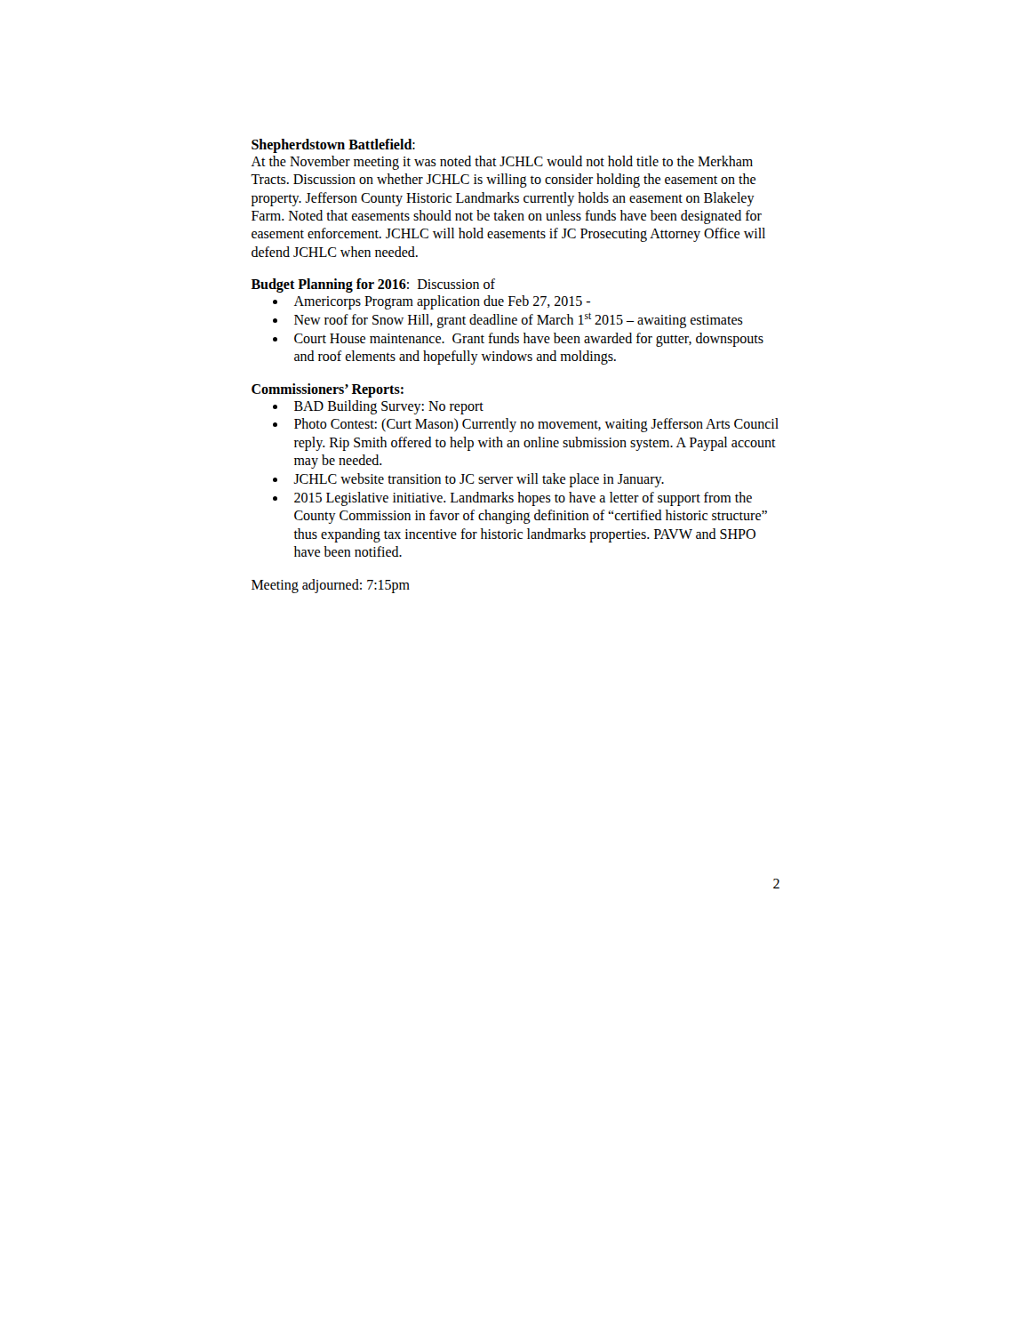Shepherdstown Battlefield
:
At the November meeting it was noted that JCHLC would not hold title to the Merkham Tracts. Discussion on whether JCHLC is willing to consider holding the easement on the property. Jefferson County Historic Landmarks currently holds an easement on Blakeley Farm. Noted that easements should not be taken on unless funds have been designated for easement enforcement. JCHLC will hold easements if JC Prosecuting Attorney Office will defend JCHLC when needed.
Budget Planning for 2016
: Discussion of
Americorps Program application due Feb 27, 2015 -
New roof for Snow Hill, grant deadline of March 1st 2015 – awaiting estimates
Court House maintenance. Grant funds have been awarded for gutter, downspouts and roof elements and hopefully windows and moldings.
Commissioners’ Reports:
BAD Building Survey: No report
Photo Contest: (Curt Mason) Currently no movement, waiting Jefferson Arts Council reply. Rip Smith offered to help with an online submission system. A Paypal account may be needed.
JCHLC website transition to JC server will take place in January.
2015 Legislative initiative. Landmarks hopes to have a letter of support from the County Commission in favor of changing definition of “certified historic structure” thus expanding tax incentive for historic landmarks properties. PAVW and SHPO have been notified.
Meeting adjourned: 7:15pm
2